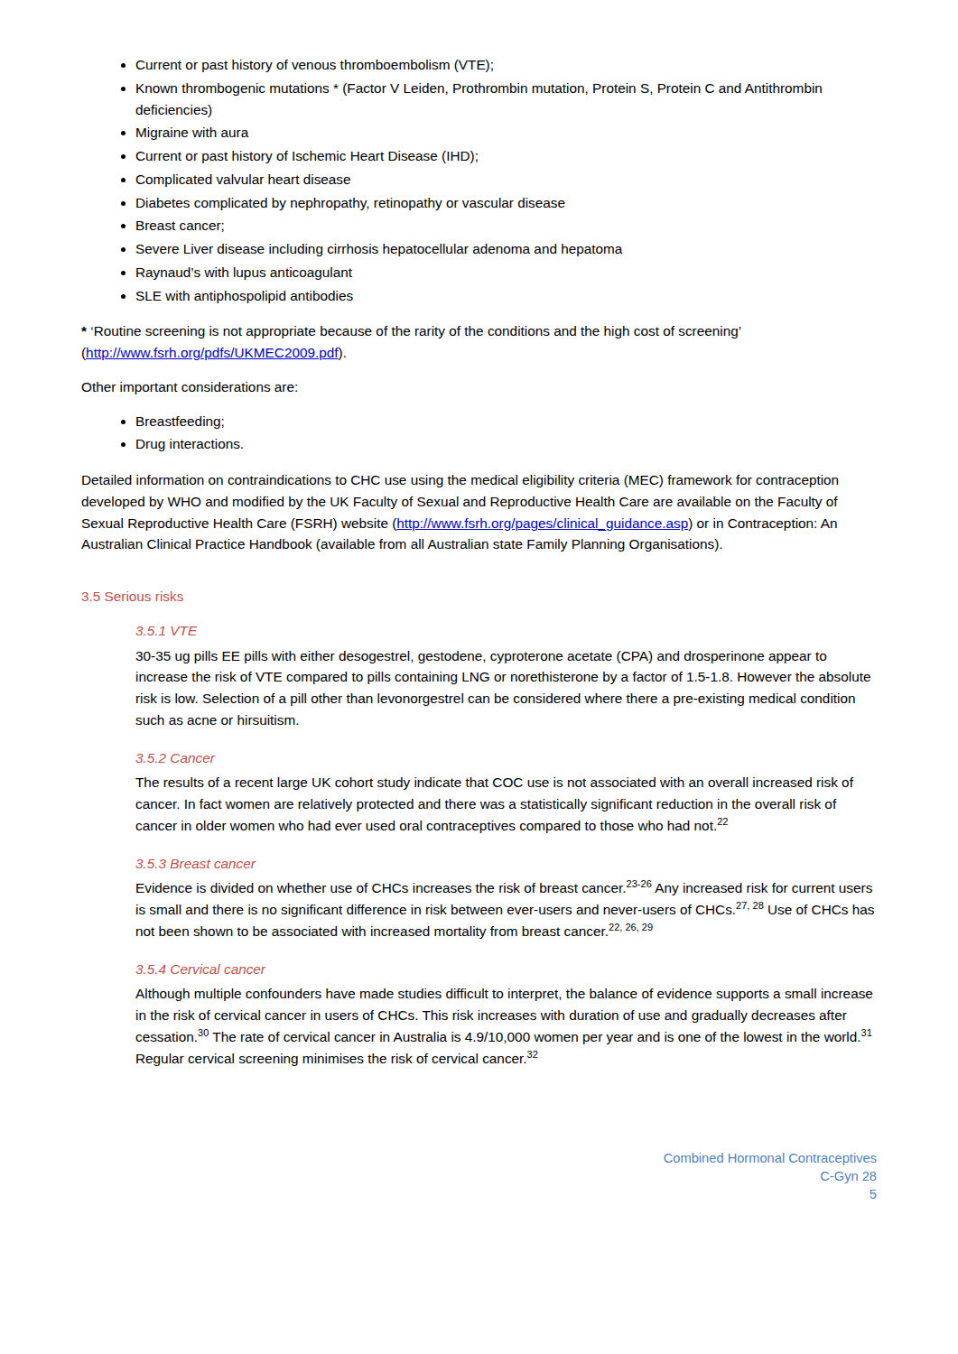Current or past history of venous thromboembolism (VTE);
Known thrombogenic mutations * (Factor V Leiden, Prothrombin mutation, Protein S, Protein C and Antithrombin deficiencies)
Migraine with aura
Current or past history of Ischemic Heart Disease (IHD);
Complicated valvular heart disease
Diabetes complicated by nephropathy, retinopathy or vascular disease
Breast cancer;
Severe Liver disease including cirrhosis hepatocellular adenoma and hepatoma
Raynaud’s with lupus anticoagulant
SLE with antiphospolipid antibodies
* ‘Routine screening is not appropriate because of the rarity of the conditions and the high cost of screening’ (http://www.fsrh.org/pdfs/UKMEC2009.pdf).
Other important considerations are:
Breastfeeding;
Drug interactions.
Detailed information on contraindications to CHC use using the medical eligibility criteria (MEC) framework for contraception developed by WHO and modified by the UK Faculty of Sexual and Reproductive Health Care are available on the Faculty of Sexual Reproductive Health Care (FSRH) website (http://www.fsrh.org/pages/clinical_guidance.asp) or in Contraception: An Australian Clinical Practice Handbook (available from all Australian state Family Planning Organisations).
3.5 Serious risks
3.5.1 VTE
30-35 ug pills EE pills with either desogestrel, gestodene, cyproterone acetate (CPA) and drosperinone appear to increase the risk of VTE compared to pills containing LNG or norethisterone by a factor of 1.5-1.8. However the absolute risk is low. Selection of a pill other than levonorgestrel can be considered where there a pre-existing medical condition such as acne or hirsuitism.
3.5.2 Cancer
The results of a recent large UK cohort study indicate that COC use is not associated with an overall increased risk of cancer. In fact women are relatively protected and there was a statistically significant reduction in the overall risk of cancer in older women who had ever used oral contraceptives compared to those who had not.22
3.5.3 Breast cancer
Evidence is divided on whether use of CHCs increases the risk of breast cancer.23-26 Any increased risk for current users is small and there is no significant difference in risk between ever-users and never-users of CHCs.27, 28 Use of CHCs has not been shown to be associated with increased mortality from breast cancer.22, 26, 29
3.5.4 Cervical cancer
Although multiple confounders have made studies difficult to interpret, the balance of evidence supports a small increase in the risk of cervical cancer in users of CHCs. This risk increases with duration of use and gradually decreases after cessation.30 The rate of cervical cancer in Australia is 4.9/10,000 women per year and is one of the lowest in the world.31 Regular cervical screening minimises the risk of cervical cancer.32
Combined Hormonal Contraceptives
C-Gyn 28
5